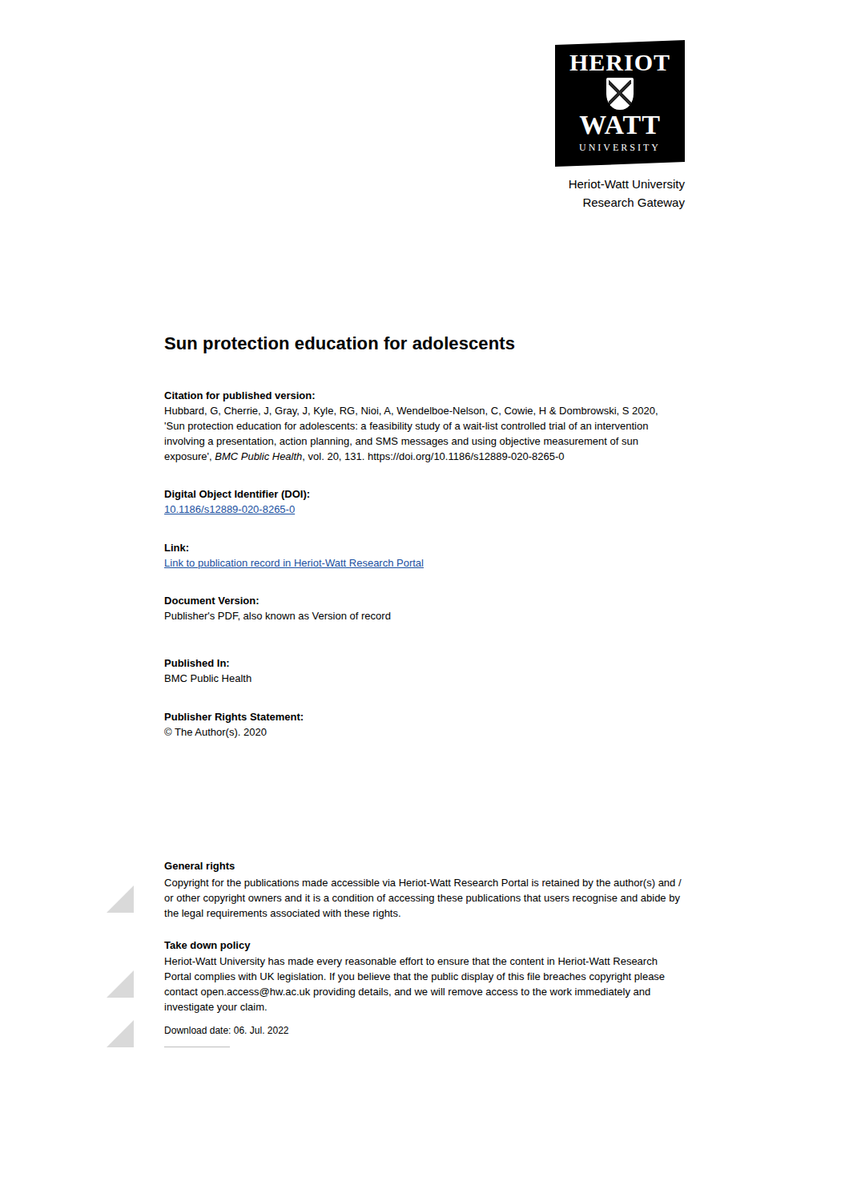HERIOT
WATT UNIVERSITY
Heriot-Watt University
Research Gateway
Sun protection education for adolescents
Citation for published version:
Hubbard, G, Cherrie, J, Gray, J, Kyle, RG, Nioi, A, Wendelboe-Nelson, C, Cowie, H & Dombrowski, S 2020, 'Sun protection education for adolescents: a feasibility study of a wait-list controlled trial of an intervention involving a presentation, action planning, and SMS messages and using objective measurement of sun exposure', BMC Public Health, vol. 20, 131. https://doi.org/10.1186/s12889-020-8265-0
Digital Object Identifier (DOI):
10.1186/s12889-020-8265-0
Link:
Link to publication record in Heriot-Watt Research Portal
Document Version:
Publisher's PDF, also known as Version of record
Published In:
BMC Public Health
Publisher Rights Statement:
© The Author(s). 2020
General rights
Copyright for the publications made accessible via Heriot-Watt Research Portal is retained by the author(s) and / or other copyright owners and it is a condition of accessing these publications that users recognise and abide by the legal requirements associated with these rights.
Take down policy
Heriot-Watt University has made every reasonable effort to ensure that the content in Heriot-Watt Research Portal complies with UK legislation. If you believe that the public display of this file breaches copyright please contact open.access@hw.ac.uk providing details, and we will remove access to the work immediately and investigate your claim.
Download date: 06. Jul. 2022